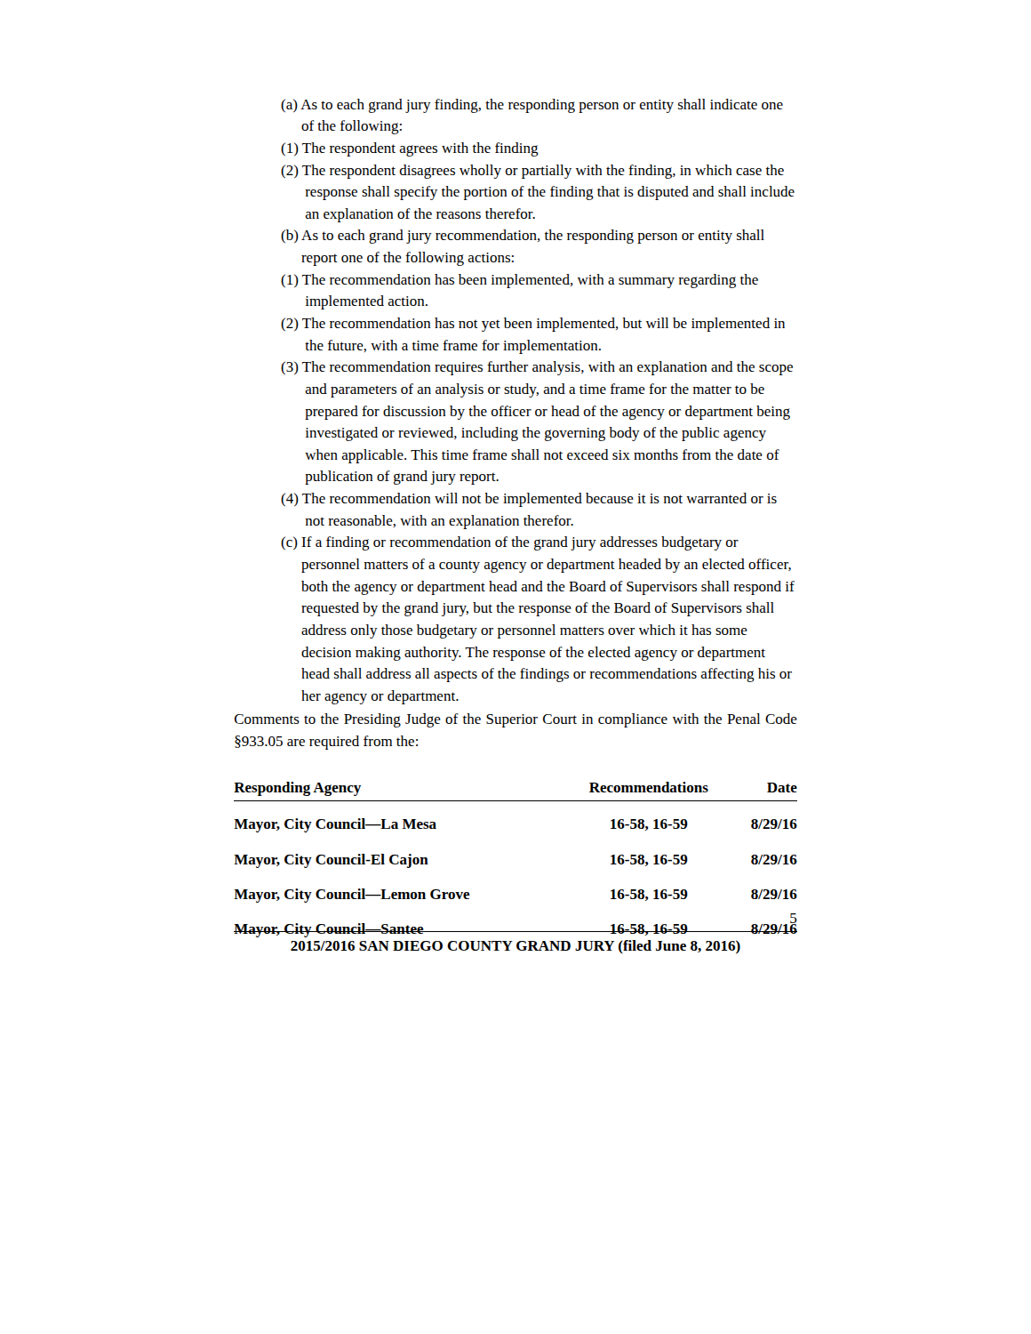(a) As to each grand jury finding, the responding person or entity shall indicate one of the following:
(1) The respondent agrees with the finding
(2) The respondent disagrees wholly or partially with the finding, in which case the response shall specify the portion of the finding that is disputed and shall include an explanation of the reasons therefor.
(b) As to each grand jury recommendation, the responding person or entity shall report one of the following actions:
(1) The recommendation has been implemented, with a summary regarding the implemented action.
(2) The recommendation has not yet been implemented, but will be implemented in the future, with a time frame for implementation.
(3) The recommendation requires further analysis, with an explanation and the scope and parameters of an analysis or study, and a time frame for the matter to be prepared for discussion by the officer or head of the agency or department being investigated or reviewed, including the governing body of the public agency when applicable. This time frame shall not exceed six months from the date of publication of grand jury report.
(4) The recommendation will not be implemented because it is not warranted or is not reasonable, with an explanation therefor.
(c) If a finding or recommendation of the grand jury addresses budgetary or personnel matters of a county agency or department headed by an elected officer, both the agency or department head and the Board of Supervisors shall respond if requested by the grand jury, but the response of the Board of Supervisors shall address only those budgetary or personnel matters over which it has some decision making authority. The response of the elected agency or department head shall address all aspects of the findings or recommendations affecting his or her agency or department.
Comments to the Presiding Judge of the Superior Court in compliance with the Penal Code §933.05 are required from the:
| Responding Agency | Recommendations | Date |
| --- | --- | --- |
| Mayor, City Council—La Mesa | 16-58, 16-59 | 8/29/16 |
| Mayor, City Council-El Cajon | 16-58, 16-59 | 8/29/16 |
| Mayor, City Council—Lemon Grove | 16-58, 16-59 | 8/29/16 |
| Mayor, City Council—Santee | 16-58, 16-59 | 8/29/16 |
5
2015/2016 SAN DIEGO COUNTY GRAND JURY (filed June 8, 2016)